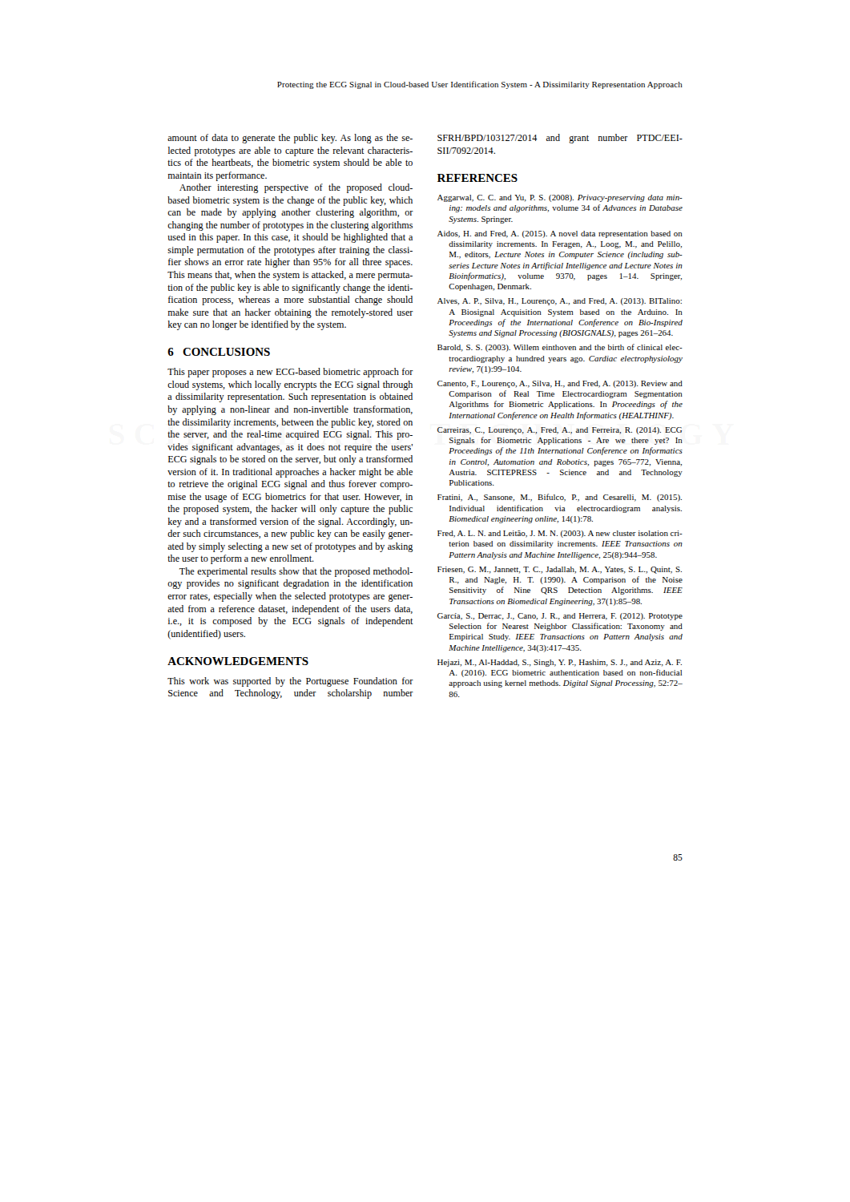Protecting the ECG Signal in Cloud-based User Identification System - A Dissimilarity Representation Approach
SCIENCE AND TECHNOLOGY
amount of data to generate the public key. As long as the selected prototypes are able to capture the relevant characteristics of the heartbeats, the biometric system should be able to maintain its performance.
Another interesting perspective of the proposed cloud-based biometric system is the change of the public key, which can be made by applying another clustering algorithm, or changing the number of prototypes in the clustering algorithms used in this paper. In this case, it should be highlighted that a simple permutation of the prototypes after training the classifier shows an error rate higher than 95% for all three spaces. This means that, when the system is attacked, a mere permutation of the public key is able to significantly change the identification process, whereas a more substantial change should make sure that an hacker obtaining the remotely-stored user key can no longer be identified by the system.
6 CONCLUSIONS
This paper proposes a new ECG-based biometric approach for cloud systems, which locally encrypts the ECG signal through a dissimilarity representation. Such representation is obtained by applying a non-linear and non-invertible transformation, the dissimilarity increments, between the public key, stored on the server, and the real-time acquired ECG signal. This provides significant advantages, as it does not require the users' ECG signals to be stored on the server, but only a transformed version of it. In traditional approaches a hacker might be able to retrieve the original ECG signal and thus forever compromise the usage of ECG biometrics for that user. However, in the proposed system, the hacker will only capture the public key and a transformed version of the signal. Accordingly, under such circumstances, a new public key can be easily generated by simply selecting a new set of prototypes and by asking the user to perform a new enrollment.
The experimental results show that the proposed methodology provides no significant degradation in the identification error rates, especially when the selected prototypes are generated from a reference dataset, independent of the users data, i.e., it is composed by the ECG signals of independent (unidentified) users.
ACKNOWLEDGEMENTS
This work was supported by the Portuguese Foundation for Science and Technology, under scholarship number SFRH/BPD/103127/2014 and grant number PTDC/EEI-SII/7092/2014.
REFERENCES
Aggarwal, C. C. and Yu, P. S. (2008). Privacy-preserving data mining: models and algorithms, volume 34 of Advances in Database Systems. Springer.
Aidos, H. and Fred, A. (2015). A novel data representation based on dissimilarity increments. In Feragen, A., Loog, M., and Pelillo, M., editors, Lecture Notes in Computer Science (including subseries Lecture Notes in Artificial Intelligence and Lecture Notes in Bioinformatics), volume 9370, pages 1–14. Springer, Copenhagen, Denmark.
Alves, A. P., Silva, H., Lourenço, A., and Fred, A. (2013). BITalino: A Biosignal Acquisition System based on the Arduino. In Proceedings of the International Conference on Bio-Inspired Systems and Signal Processing (BIOSIGNALS), pages 261–264.
Barold, S. S. (2003). Willem einthoven and the birth of clinical electrocardiography a hundred years ago. Cardiac electrophysiology review, 7(1):99–104.
Canento, F., Lourenço, A., Silva, H., and Fred, A. (2013). Review and Comparison of Real Time Electrocardiogram Segmentation Algorithms for Biometric Applications. In Proceedings of the International Conference on Health Informatics (HEALTHINF).
Carreiras, C., Lourenço, A., Fred, A., and Ferreira, R. (2014). ECG Signals for Biometric Applications - Are we there yet? In Proceedings of the 11th International Conference on Informatics in Control, Automation and Robotics, pages 765–772, Vienna, Austria. SCITEPRESS - Science and and Technology Publications.
Fratini, A., Sansone, M., Bifulco, P., and Cesarelli, M. (2015). Individual identification via electrocardiogram analysis. Biomedical engineering online, 14(1):78.
Fred, A. L. N. and Leitão, J. M. N. (2003). A new cluster isolation criterion based on dissimilarity increments. IEEE Transactions on Pattern Analysis and Machine Intelligence, 25(8):944–958.
Friesen, G. M., Jannett, T. C., Jadallah, M. A., Yates, S. L., Quint, S. R., and Nagle, H. T. (1990). A Comparison of the Noise Sensitivity of Nine QRS Detection Algorithms. IEEE Transactions on Biomedical Engineering, 37(1):85–98.
García, S., Derrac, J., Cano, J. R., and Herrera, F. (2012). Prototype Selection for Nearest Neighbor Classification: Taxonomy and Empirical Study. IEEE Transactions on Pattern Analysis and Machine Intelligence, 34(3):417–435.
Hejazi, M., Al-Haddad, S., Singh, Y. P., Hashim, S. J., and Aziz, A. F. A. (2016). ECG biometric authentication based on non-fiducial approach using kernel methods. Digital Signal Processing, 52:72–86.
85